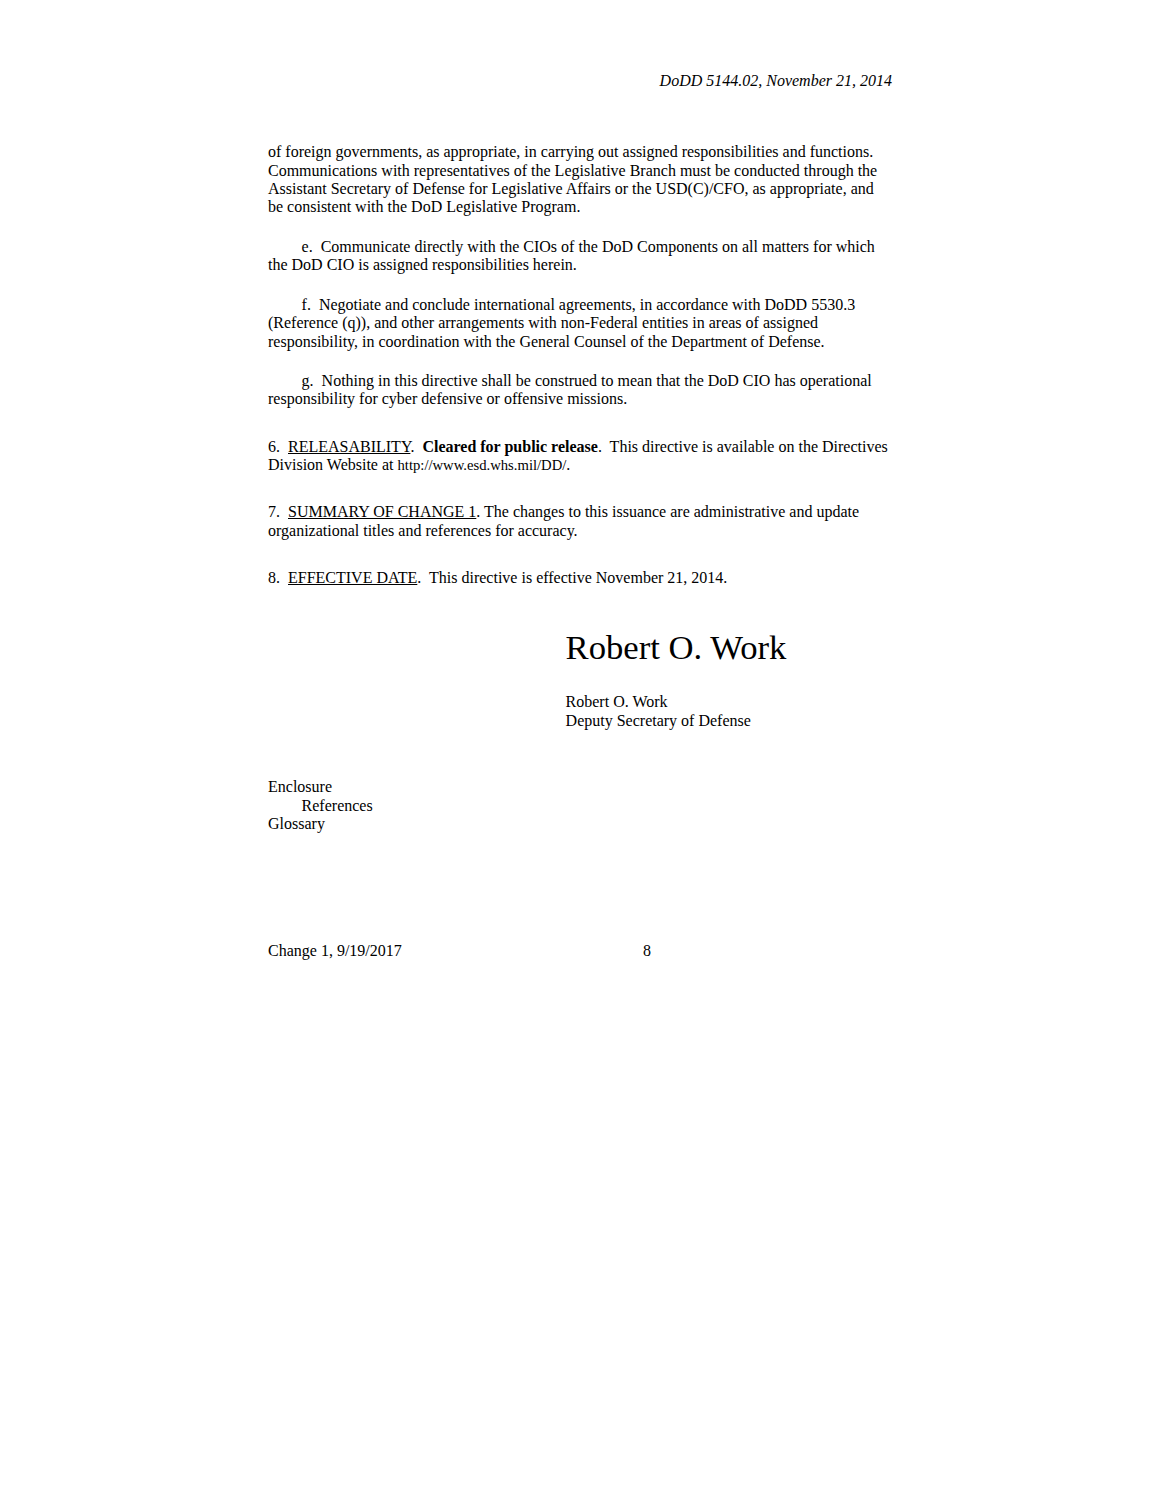DoDD 5144.02, November 21, 2014
of foreign governments, as appropriate, in carrying out assigned responsibilities and functions. Communications with representatives of the Legislative Branch must be conducted through the Assistant Secretary of Defense for Legislative Affairs or the USD(C)/CFO, as appropriate, and be consistent with the DoD Legislative Program.
e. Communicate directly with the CIOs of the DoD Components on all matters for which the DoD CIO is assigned responsibilities herein.
f. Negotiate and conclude international agreements, in accordance with DoDD 5530.3 (Reference (q)), and other arrangements with non-Federal entities in areas of assigned responsibility, in coordination with the General Counsel of the Department of Defense.
g. Nothing in this directive shall be construed to mean that the DoD CIO has operational responsibility for cyber defensive or offensive missions.
6. RELEASABILITY. Cleared for public release. This directive is available on the Directives Division Website at http://www.esd.whs.mil/DD/.
7. SUMMARY OF CHANGE 1. The changes to this issuance are administrative and update organizational titles and references for accuracy.
8. EFFECTIVE DATE. This directive is effective November 21, 2014.
Robert O. Work
Robert O. Work
Deputy Secretary of Defense
Enclosure
References
Glossary
Change 1, 9/19/2017
8